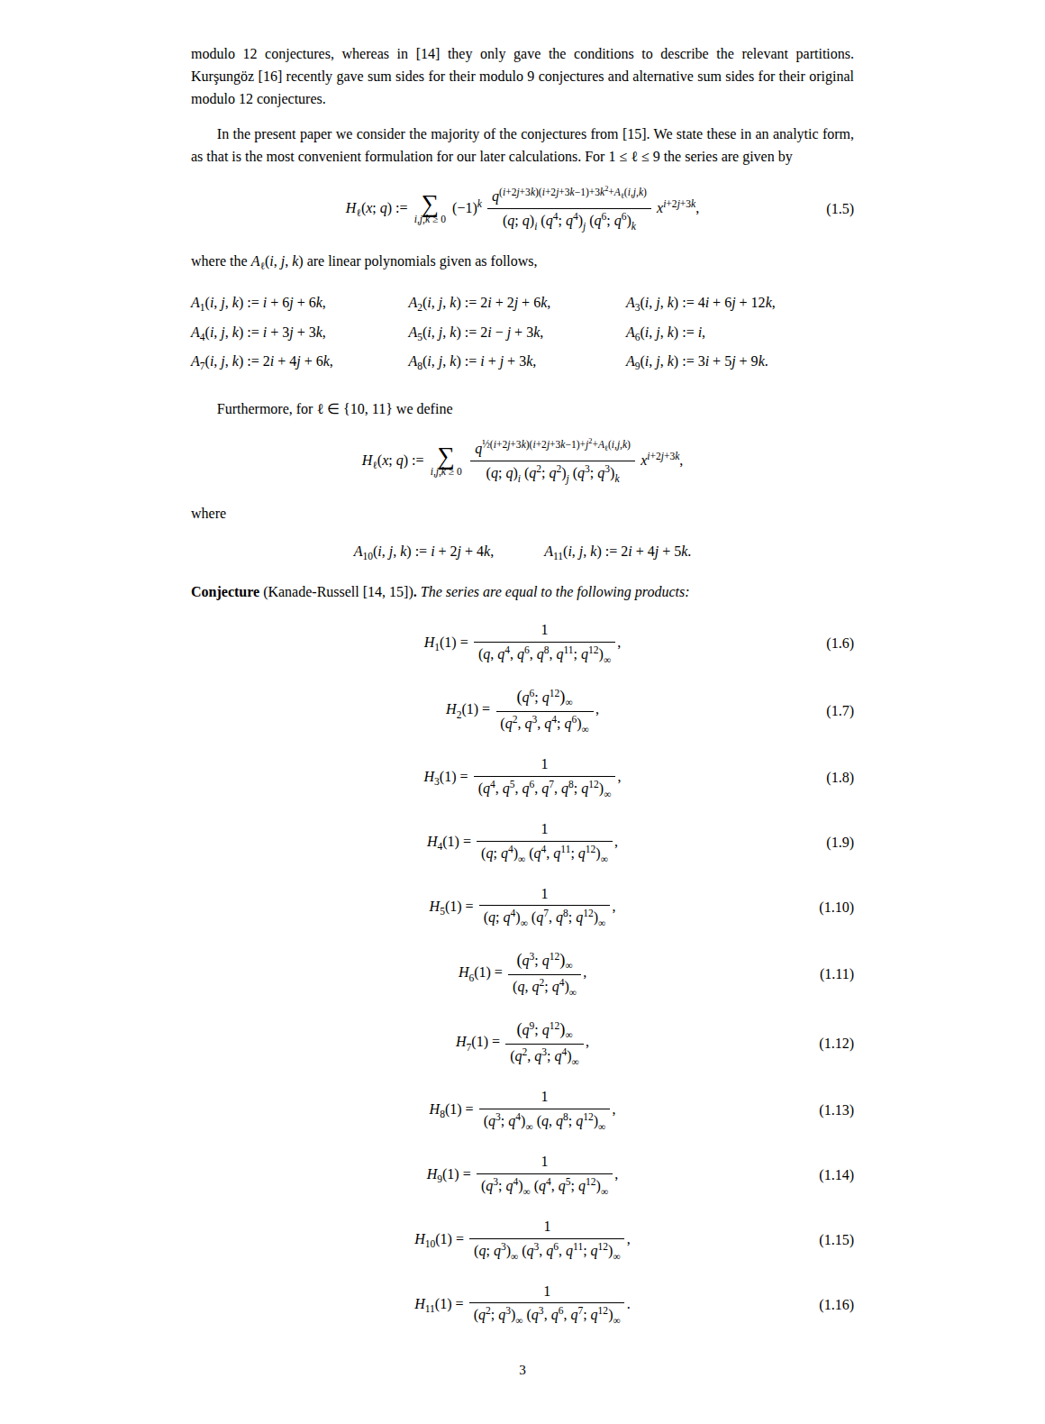modulo 12 conjectures, whereas in [14] they only gave the conditions to describe the relevant partitions. Kurşungöz [16] recently gave sum sides for their modulo 9 conjectures and alternative sum sides for their original modulo 12 conjectures.
In the present paper we consider the majority of the conjectures from [15]. We state these in an analytic form, as that is the most convenient formulation for our later calculations. For 1 ≤ ℓ ≤ 9 the series are given by
Hℓ(x; q) := ∑i,j,k ≥ 0 (−1)k q(i+2j+3k)(i+2j+3k−1)+3k2+Aℓ(i,j,k) (q; q)i (q4; q4)j (q6; q6)k xi+2j+3k, (1.5)
where the Aℓ(i, j, k) are linear polynomials given as follows,
| A 1 ( i , j , k ) := i + 6 j + 6 k , | A 2 ( i , j , k ) := 2 i + 2 j + 6 k , | A 3 ( i , j , k ) := 4 i + 6 j + 12 k , |
| A 4 ( i , j , k ) := i + 3 j + 3 k , | A 5 ( i , j , k ) := 2 i − j + 3 k , | A 6 ( i , j , k ) := i , |
| A 7 ( i , j , k ) := 2 i + 4 j + 6 k , | A 8 ( i , j , k ) := i + j + 3 k , | A 9 ( i , j , k ) := 3 i + 5 j + 9 k . |
Furthermore, for ℓ ∈ {10, 11} we define
Hℓ(x; q) := ∑i,j,k ≥ 0 q½(i+2j+3k)(i+2j+3k−1)+j2+Aℓ(i,j,k) (q; q)i (q2; q2)j (q3; q3)k xi+2j+3k,
where
A10(i, j, k) := i + 2j + 4k, A11(i, j, k) := 2i + 4j + 5k.
Conjecture (Kanade-Russell [14, 15]). The series are equal to the following products:
H1(1) = 1 (q, q4, q6, q8, q11; q12)∞ , (1.6)
H2(1) = (q6; q12)∞ (q2, q3, q4; q6)∞ , (1.7)
H3(1) = 1 (q4, q5, q6, q7, q8; q12)∞ , (1.8)
H4(1) = 1 (q; q4)∞ (q4, q11; q12)∞ , (1.9)
H5(1) = 1 (q; q4)∞ (q7, q8; q12)∞ , (1.10)
H6(1) = (q3; q12)∞ (q, q2; q4)∞ , (1.11)
H7(1) = (q9; q12)∞ (q2, q3; q4)∞ , (1.12)
H8(1) = 1 (q3; q4)∞ (q, q8; q12)∞ , (1.13)
H9(1) = 1 (q3; q4)∞ (q4, q5; q12)∞ , (1.14)
H10(1) = 1 (q; q3)∞ (q3, q6, q11; q12)∞ , (1.15)
H11(1) = 1 (q2; q3)∞ (q3, q6, q7; q12)∞ . (1.16)
3